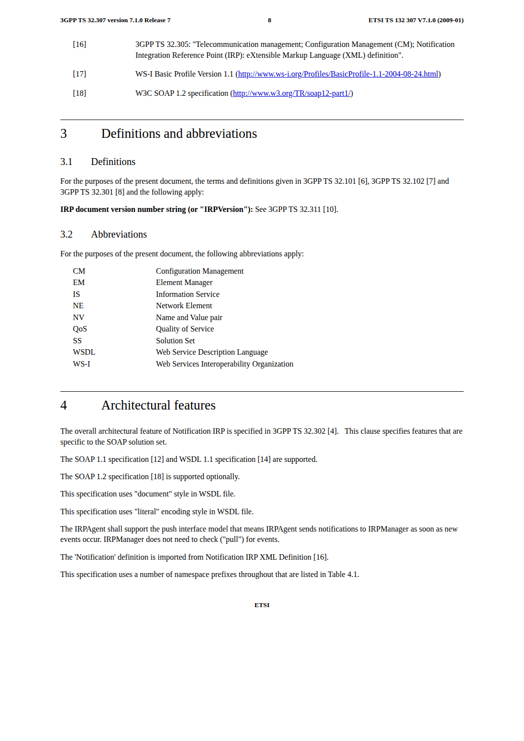3GPP TS 32.307 version 7.1.0 Release 7
8
ETSI TS 132 307 V7.1.0 (2009-01)
[16]
3GPP TS 32.305: "Telecommunication management; Configuration Management (CM); Notification Integration Reference Point (IRP): eXtensible Markup Language (XML) definition".
[17]
WS-I Basic Profile Version 1.1 (http://www.ws-i.org/Profiles/BasicProfile-1.1-2004-08-24.html)
[18]
W3C SOAP 1.2 specification (http://www.w3.org/TR/soap12-part1/)
3 Definitions and abbreviations
3.1 Definitions
For the purposes of the present document, the terms and definitions given in 3GPP TS 32.101 [6], 3GPP TS 32.102 [7] and 3GPP TS 32.301 [8] and the following apply:
IRP document version number string (or "IRPVersion"): See 3GPP TS 32.311 [10].
3.2 Abbreviations
For the purposes of the present document, the following abbreviations apply:
| CM | Configuration Management |
| EM | Element Manager |
| IS | Information Service |
| NE | Network Element |
| NV | Name and Value pair |
| QoS | Quality of Service |
| SS | Solution Set |
| WSDL | Web Service Description Language |
| WS-I | Web Services Interoperability Organization |
4 Architectural features
The overall architectural feature of Notification IRP is specified in 3GPP TS 32.302 [4]. This clause specifies features that are specific to the SOAP solution set.
The SOAP 1.1 specification [12] and WSDL 1.1 specification [14] are supported.
The SOAP 1.2 specification [18] is supported optionally.
This specification uses "document" style in WSDL file.
This specification uses "literal" encoding style in WSDL file.
The IRPAgent shall support the push interface model that means IRPAgent sends notifications to IRPManager as soon as new events occur. IRPManager does not need to check ("pull") for events.
The 'Notification' definition is imported from Notification IRP XML Definition [16].
This specification uses a number of namespace prefixes throughout that are listed in Table 4.1.
ETSI